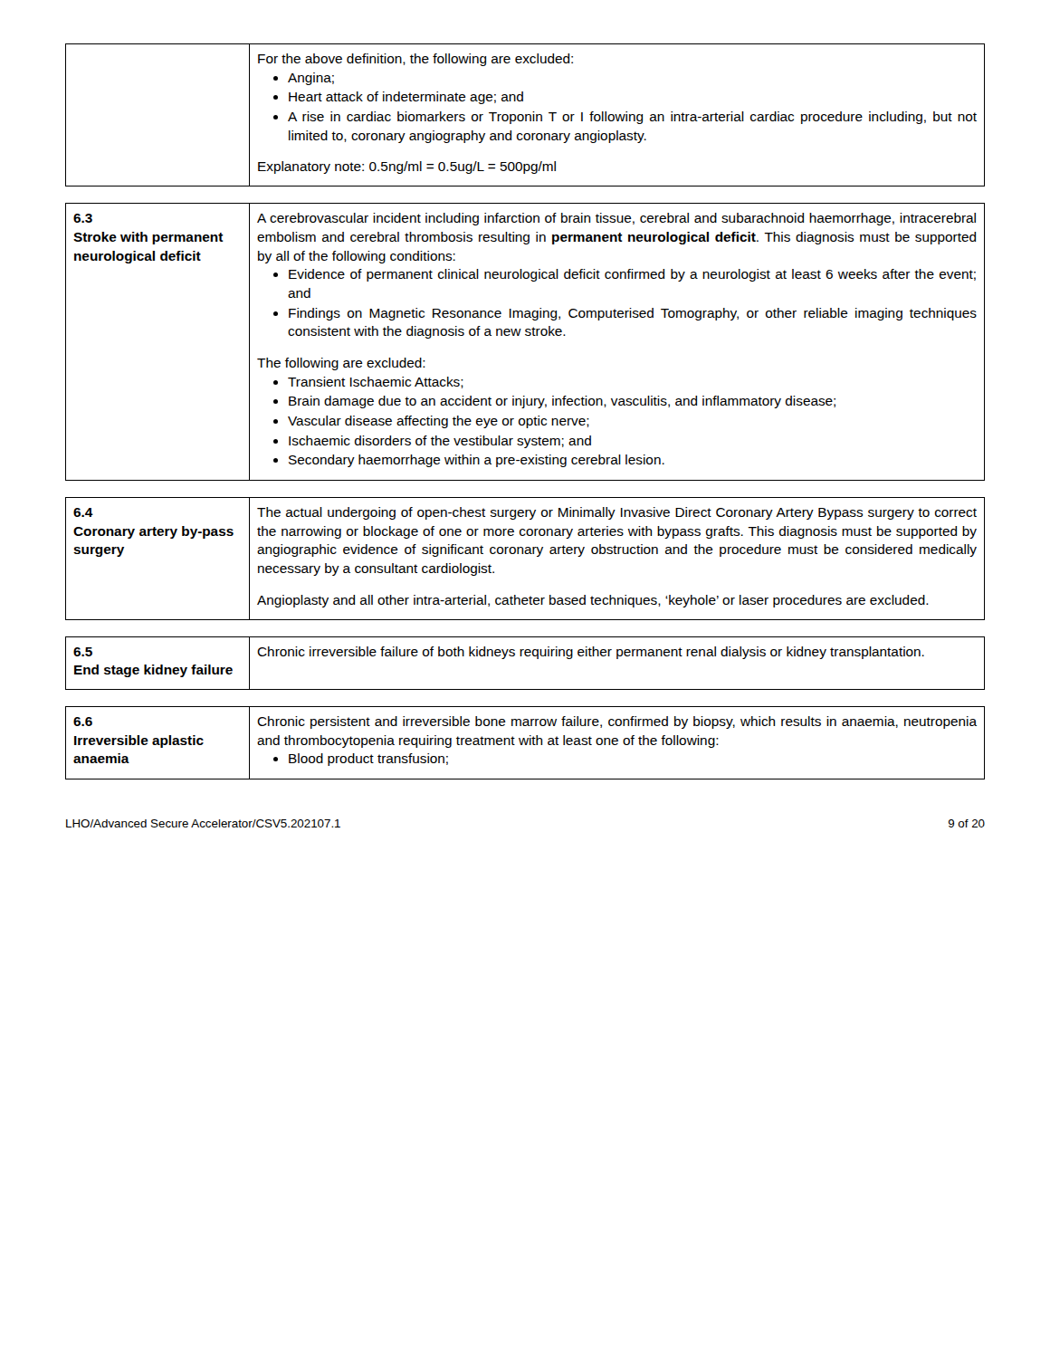| | For the above definition, the following are excluded: Angina; Heart attack of indeterminate age; and A rise in cardiac biomarkers or Troponin T or I following an intra-arterial cardiac procedure including, but not limited to, coronary angiography and coronary angioplasty. Explanatory note: 0.5ng/ml = 0.5ug/L = 500pg/ml |
| 6.3 Stroke with permanent neurological deficit | A cerebrovascular incident including infarction of brain tissue, cerebral and subarachnoid haemorrhage, intracerebral embolism and cerebral thrombosis resulting in permanent neurological deficit . This diagnosis must be supported by all of the following conditions: Evidence of permanent clinical neurological deficit confirmed by a neurologist at least 6 weeks after the event; and Findings on Magnetic Resonance Imaging, Computerised Tomography, or other reliable imaging techniques consistent with the diagnosis of a new stroke. The following are excluded: Transient Ischaemic Attacks; Brain damage due to an accident or injury, infection, vasculitis, and inflammatory disease; Vascular disease affecting the eye or optic nerve; Ischaemic disorders of the vestibular system; and Secondary haemorrhage within a pre-existing cerebral lesion. |
| 6.4 Coronary artery by-pass surgery | The actual undergoing of open-chest surgery or Minimally Invasive Direct Coronary Artery Bypass surgery to correct the narrowing or blockage of one or more coronary arteries with bypass grafts. This diagnosis must be supported by angiographic evidence of significant coronary artery obstruction and the procedure must be considered medically necessary by a consultant cardiologist. Angioplasty and all other intra-arterial, catheter based techniques, ‘keyhole’ or laser procedures are excluded. |
| 6.5 End stage kidney failure | Chronic irreversible failure of both kidneys requiring either permanent renal dialysis or kidney transplantation. |
| 6.6 Irreversible aplastic anaemia | Chronic persistent and irreversible bone marrow failure, confirmed by biopsy, which results in anaemia, neutropenia and thrombocytopenia requiring treatment with at least one of the following: Blood product transfusion; |
LHO/Advanced Secure Accelerator/CSV5.202107.1
9 of 20